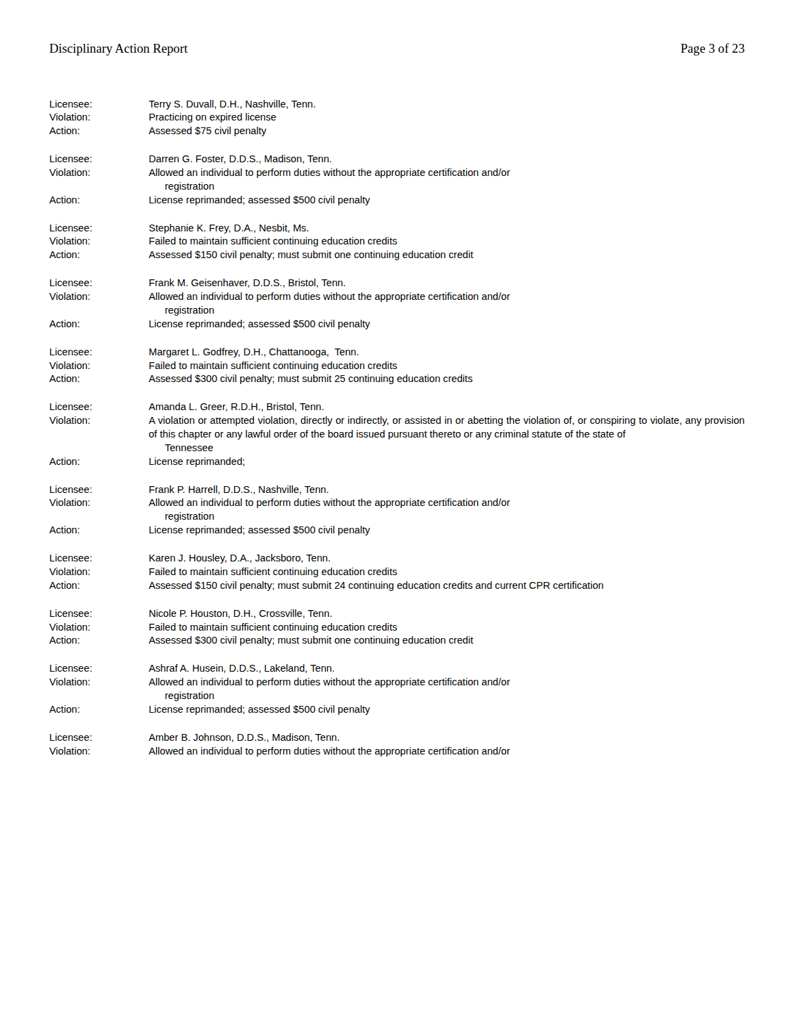Disciplinary Action Report Page 3 of 23
Licensee:
Terry S. Duvall, D.H., Nashville, Tenn.
Violation:
Practicing on expired license
Action:
Assessed $75 civil penalty
Licensee:
Darren G. Foster, D.D.S., Madison, Tenn.
Violation:
Allowed an individual to perform duties without the appropriate certification and/or registration
Action:
License reprimanded; assessed $500 civil penalty
Licensee:
Stephanie K. Frey, D.A., Nesbit, Ms.
Violation:
Failed to maintain sufficient continuing education credits
Action:
Assessed $150 civil penalty; must submit one continuing education credit
Licensee:
Frank M. Geisenhaver, D.D.S., Bristol, Tenn.
Violation:
Allowed an individual to perform duties without the appropriate certification and/or registration
Action:
License reprimanded; assessed $500 civil penalty
Licensee:
Margaret L. Godfrey, D.H., Chattanooga, Tenn.
Violation:
Failed to maintain sufficient continuing education credits
Action:
Assessed $300 civil penalty; must submit 25 continuing education credits
Licensee:
Amanda L. Greer, R.D.H., Bristol, Tenn.
Violation:
A violation or attempted violation, directly or indirectly, or assisted in or abetting the violation of, or conspiring to violate, any provision of this chapter or any lawful order of the board issued pursuant thereto or any criminal statute of the state of Tennessee
Action:
License reprimanded;
Licensee:
Frank P. Harrell, D.D.S., Nashville, Tenn.
Violation:
Allowed an individual to perform duties without the appropriate certification and/or registration
Action:
License reprimanded; assessed $500 civil penalty
Licensee:
Karen J. Housley, D.A., Jacksboro, Tenn.
Violation:
Failed to maintain sufficient continuing education credits
Action:
Assessed $150 civil penalty; must submit 24 continuing education credits and current CPR certification
Licensee:
Nicole P. Houston, D.H., Crossville, Tenn.
Violation:
Failed to maintain sufficient continuing education credits
Action:
Assessed $300 civil penalty; must submit one continuing education credit
Licensee:
Ashraf A. Husein, D.D.S., Lakeland, Tenn.
Violation:
Allowed an individual to perform duties without the appropriate certification and/or registration
Action:
License reprimanded; assessed $500 civil penalty
Licensee:
Amber B. Johnson, D.D.S., Madison, Tenn.
Violation:
Allowed an individual to perform duties without the appropriate certification and/or